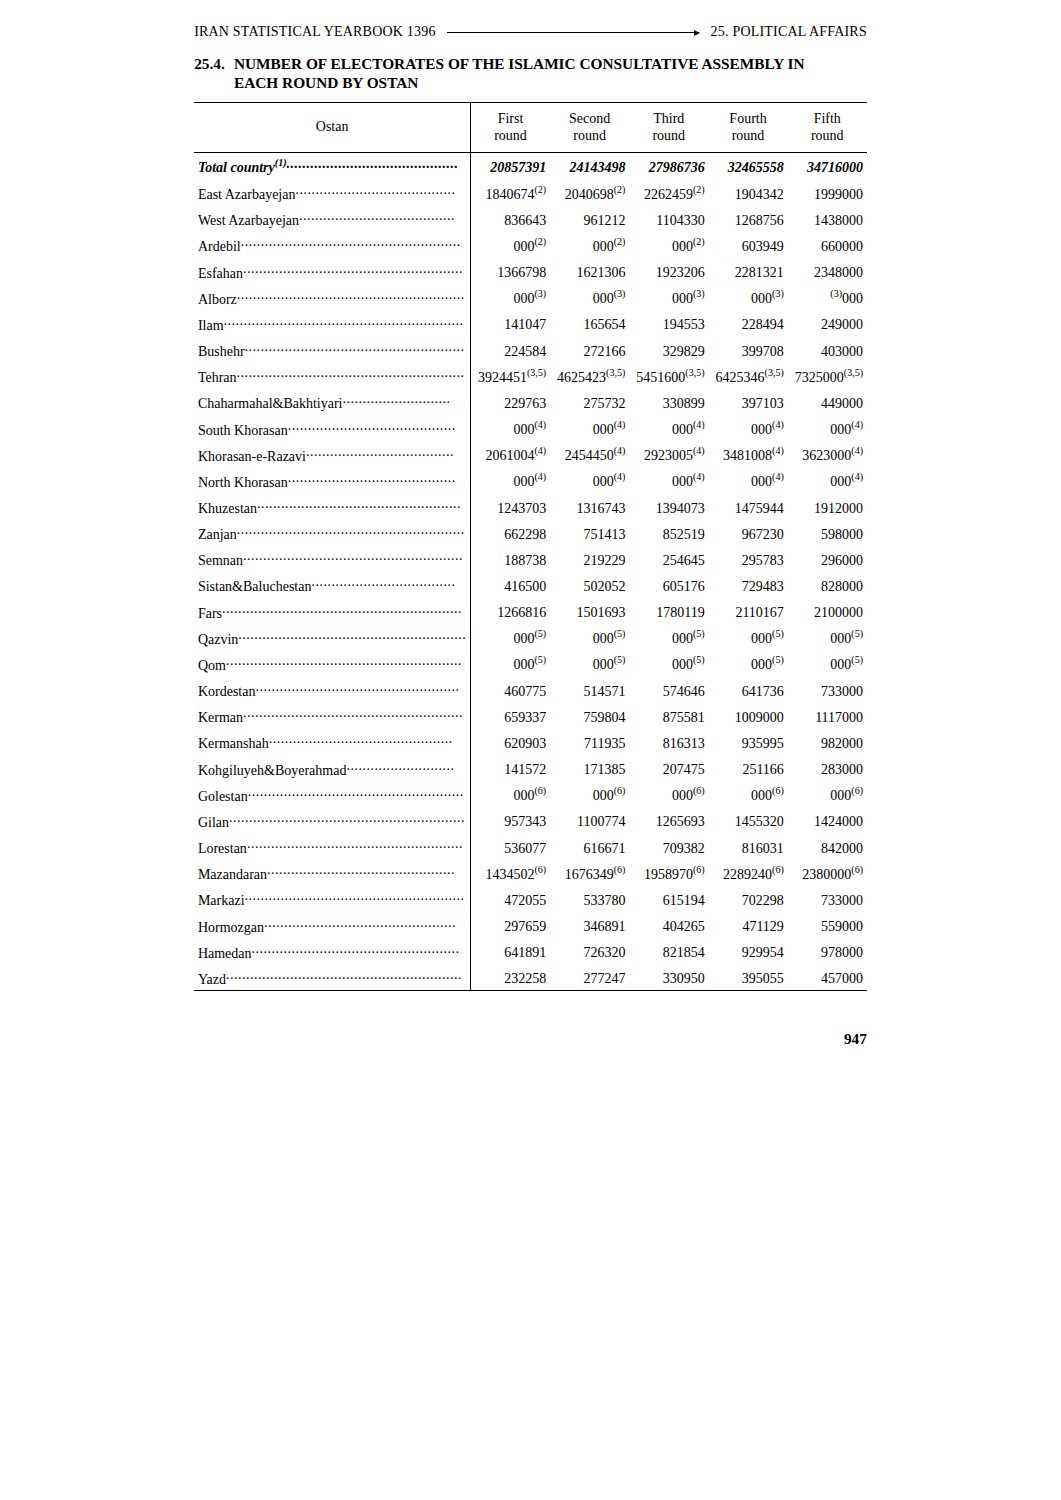IRAN STATISTICAL YEARBOOK 1396 25. POLITICAL AFFAIRS
25.4. NUMBER OF ELECTORATES OF THE ISLAMIC CONSULTATIVE ASSEMBLY IN EACH ROUND BY OSTAN
| Ostan | First round | Second round | Third round | Fourth round | Fifth round |
| --- | --- | --- | --- | --- | --- |
| Total country (1) ........................................... | 20857391 | 24143498 | 27986736 | 32465558 | 34716000 |
| East Azarbayejan ........................................ | 1840674 (2) | 2040698 (2) | 2262459 (2) | 1904342 | 1999000 |
| West Azarbayejan ....................................... | 836643 | 961212 | 1104330 | 1268756 | 1438000 |
| Ardebil ....................................................... | 000 (2) | 000 (2) | 000 (2) | 603949 | 660000 |
| Esfahan ....................................................... | 1366798 | 1621306 | 1923206 | 2281321 | 2348000 |
| Alborz ......................................................... | 000 (3) | 000 (3) | 000 (3) | 000 (3) | (3) 000 |
| Ilam ............................................................ | 141047 | 165654 | 194553 | 228494 | 249000 |
| Bushehr ....................................................... | 224584 | 272166 | 329829 | 399708 | 403000 |
| Tehran ......................................................... | 3924451 (3,5) | 4625423 (3,5) | 5451600 (3,5) | 6425346 (3,5) | 7325000 (3,5) |
| Chaharmahal&Bakhtiyari ........................... | 229763 | 275732 | 330899 | 397103 | 449000 |
| South Khorasan .......................................... | 000 (4) | 000 (4) | 000 (4) | 000 (4) | 000 (4) |
| Khorasan-e-Razavi ..................................... | 2061004 (4) | 2454450 (4) | 2923005 (4) | 3481008 (4) | 3623000 (4) |
| North Khorasan .......................................... | 000 (4) | 000 (4) | 000 (4) | 000 (4) | 000 (4) |
| Khuzestan ................................................... | 1243703 | 1316743 | 1394073 | 1475944 | 1912000 |
| Zanjan ......................................................... | 662298 | 751413 | 852519 | 967230 | 598000 |
| Semnan ....................................................... | 188738 | 219229 | 254645 | 295783 | 296000 |
| Sistan&Baluchestan .................................... | 416500 | 502052 | 605176 | 729483 | 828000 |
| Fars ............................................................ | 1266816 | 1501693 | 1780119 | 2110167 | 2100000 |
| Qazvin ......................................................... | 000 (5) | 000 (5) | 000 (5) | 000 (5) | 000 (5) |
| Qom ........................................................... | 000 (5) | 000 (5) | 000 (5) | 000 (5) | 000 (5) |
| Kordestan ................................................... | 460775 | 514571 | 574646 | 641736 | 733000 |
| Kerman ....................................................... | 659337 | 759804 | 875581 | 1009000 | 1117000 |
| Kermanshah .............................................. | 620903 | 711935 | 816313 | 935995 | 982000 |
| Kohgiluyeh&Boyerahmad ........................... | 141572 | 171385 | 207475 | 251166 | 283000 |
| Golestan ...................................................... | 000 (6) | 000 (6) | 000 (6) | 000 (6) | 000 (6) |
| Gilan ........................................................... | 957343 | 1100774 | 1265693 | 1455320 | 1424000 |
| Lorestan ...................................................... | 536077 | 616671 | 709382 | 816031 | 842000 |
| Mazandaran ............................................... | 1434502 (6) | 1676349 (6) | 1958970 (6) | 2289240 (6) | 2380000 (6) |
| Markazi ....................................................... | 472055 | 533780 | 615194 | 702298 | 733000 |
| Hormozgan ................................................ | 297659 | 346891 | 404265 | 471129 | 559000 |
| Hamedan .................................................... | 641891 | 726320 | 821854 | 929954 | 978000 |
| Yazd ........................................................... | 232258 | 277247 | 330950 | 395055 | 457000 |
947